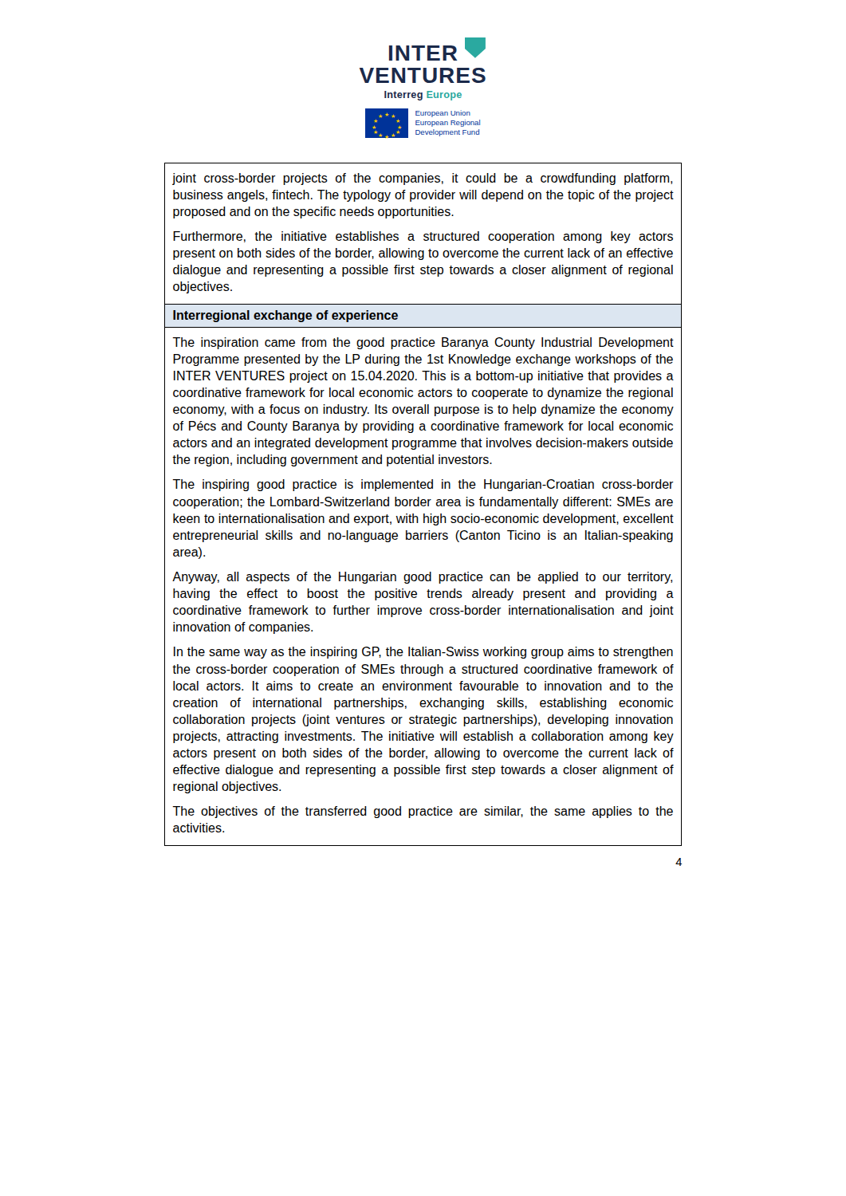INTER VENTURES
Interreg Europe
★ ★ ★ ★ ★ ★ ★ ★ ★ ★ ★ ★
European Union
European Regional
Development Fund
joint cross-border projects of the companies, it could be a crowdfunding platform, business angels, fintech. The typology of provider will depend on the topic of the project proposed and on the specific needs opportunities.
Furthermore, the initiative establishes a structured cooperation among key actors present on both sides of the border, allowing to overcome the current lack of an effective dialogue and representing a possible first step towards a closer alignment of regional objectives.
Interregional exchange of experience
The inspiration came from the good practice Baranya County Industrial Development Programme presented by the LP during the 1st Knowledge exchange workshops of the INTER VENTURES project on 15.04.2020. This is a bottom-up initiative that provides a coordinative framework for local economic actors to cooperate to dynamize the regional economy, with a focus on industry. Its overall purpose is to help dynamize the economy of Pécs and County Baranya by providing a coordinative framework for local economic actors and an integrated development programme that involves decision-makers outside the region, including government and potential investors.
The inspiring good practice is implemented in the Hungarian-Croatian cross-border cooperation; the Lombard-Switzerland border area is fundamentally different: SMEs are keen to internationalisation and export, with high socio-economic development, excellent entrepreneurial skills and no-language barriers (Canton Ticino is an Italian-speaking area).
Anyway, all aspects of the Hungarian good practice can be applied to our territory, having the effect to boost the positive trends already present and providing a coordinative framework to further improve cross-border internationalisation and joint innovation of companies.
In the same way as the inspiring GP, the Italian-Swiss working group aims to strengthen the cross-border cooperation of SMEs through a structured coordinative framework of local actors. It aims to create an environment favourable to innovation and to the creation of international partnerships, exchanging skills, establishing economic collaboration projects (joint ventures or strategic partnerships), developing innovation projects, attracting investments. The initiative will establish a collaboration among key actors present on both sides of the border, allowing to overcome the current lack of effective dialogue and representing a possible first step towards a closer alignment of regional objectives.
The objectives of the transferred good practice are similar, the same applies to the activities.
4